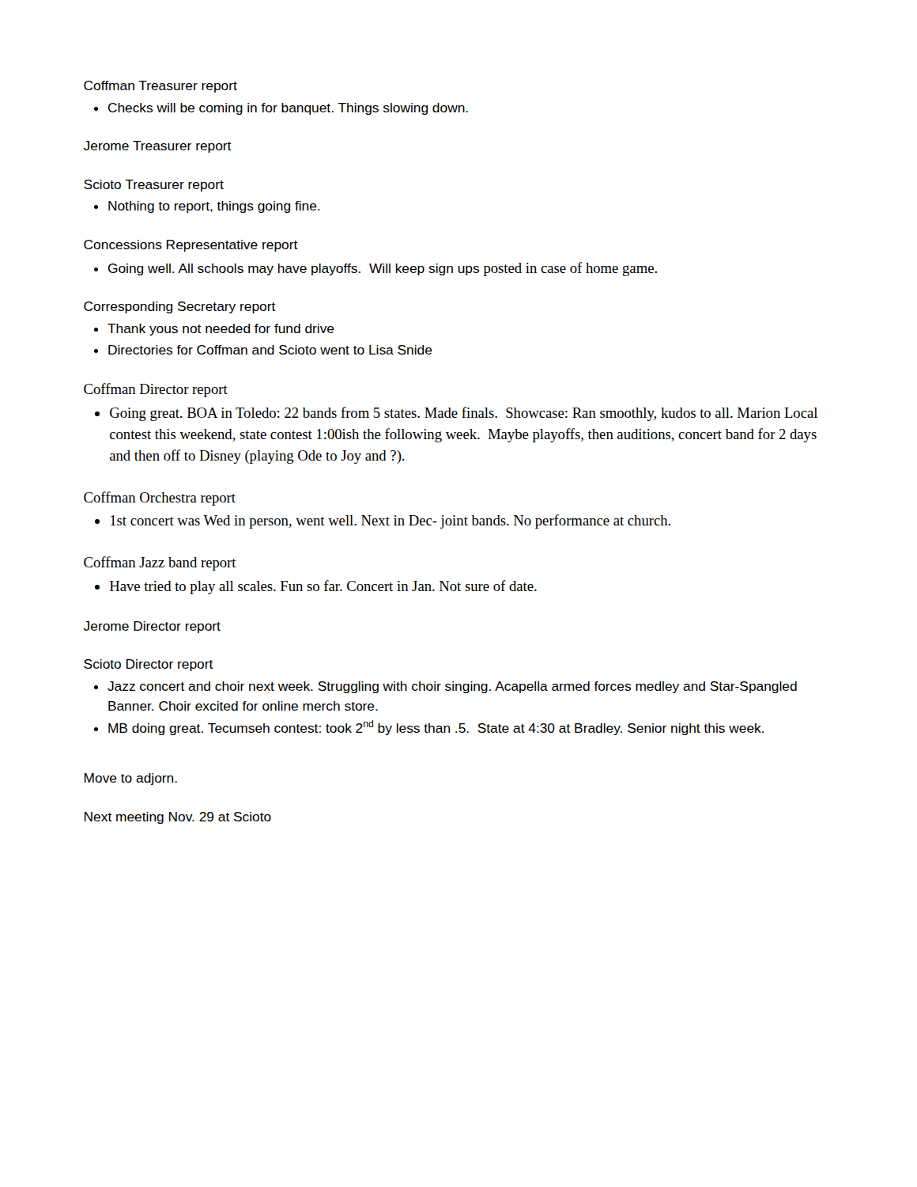Coffman Treasurer report
Checks will be coming in for banquet. Things slowing down.
Jerome Treasurer report
Scioto Treasurer report
Nothing to report, things going fine.
Concessions Representative report
Going well. All schools may have playoffs. Will keep sign ups posted in case of home game.
Corresponding Secretary report
Thank yous not needed for fund drive
Directories for Coffman and Scioto went to Lisa Snide
Coffman Director report
Going great. BOA in Toledo: 22 bands from 5 states. Made finals. Showcase: Ran smoothly, kudos to all. Marion Local contest this weekend, state contest 1:00ish the following week. Maybe playoffs, then auditions, concert band for 2 days and then off to Disney (playing Ode to Joy and ?).
Coffman Orchestra report
1st concert was Wed in person, went well. Next in Dec- joint bands. No performance at church.
Coffman Jazz band report
Have tried to play all scales. Fun so far. Concert in Jan. Not sure of date.
Jerome Director report
Scioto Director report
Jazz concert and choir next week. Struggling with choir singing. Acapella armed forces medley and Star-Spangled Banner. Choir excited for online merch store.
MB doing great. Tecumseh contest: took 2nd by less than .5. State at 4:30 at Bradley. Senior night this week.
Move to adjorn.
Next meeting Nov. 29 at Scioto